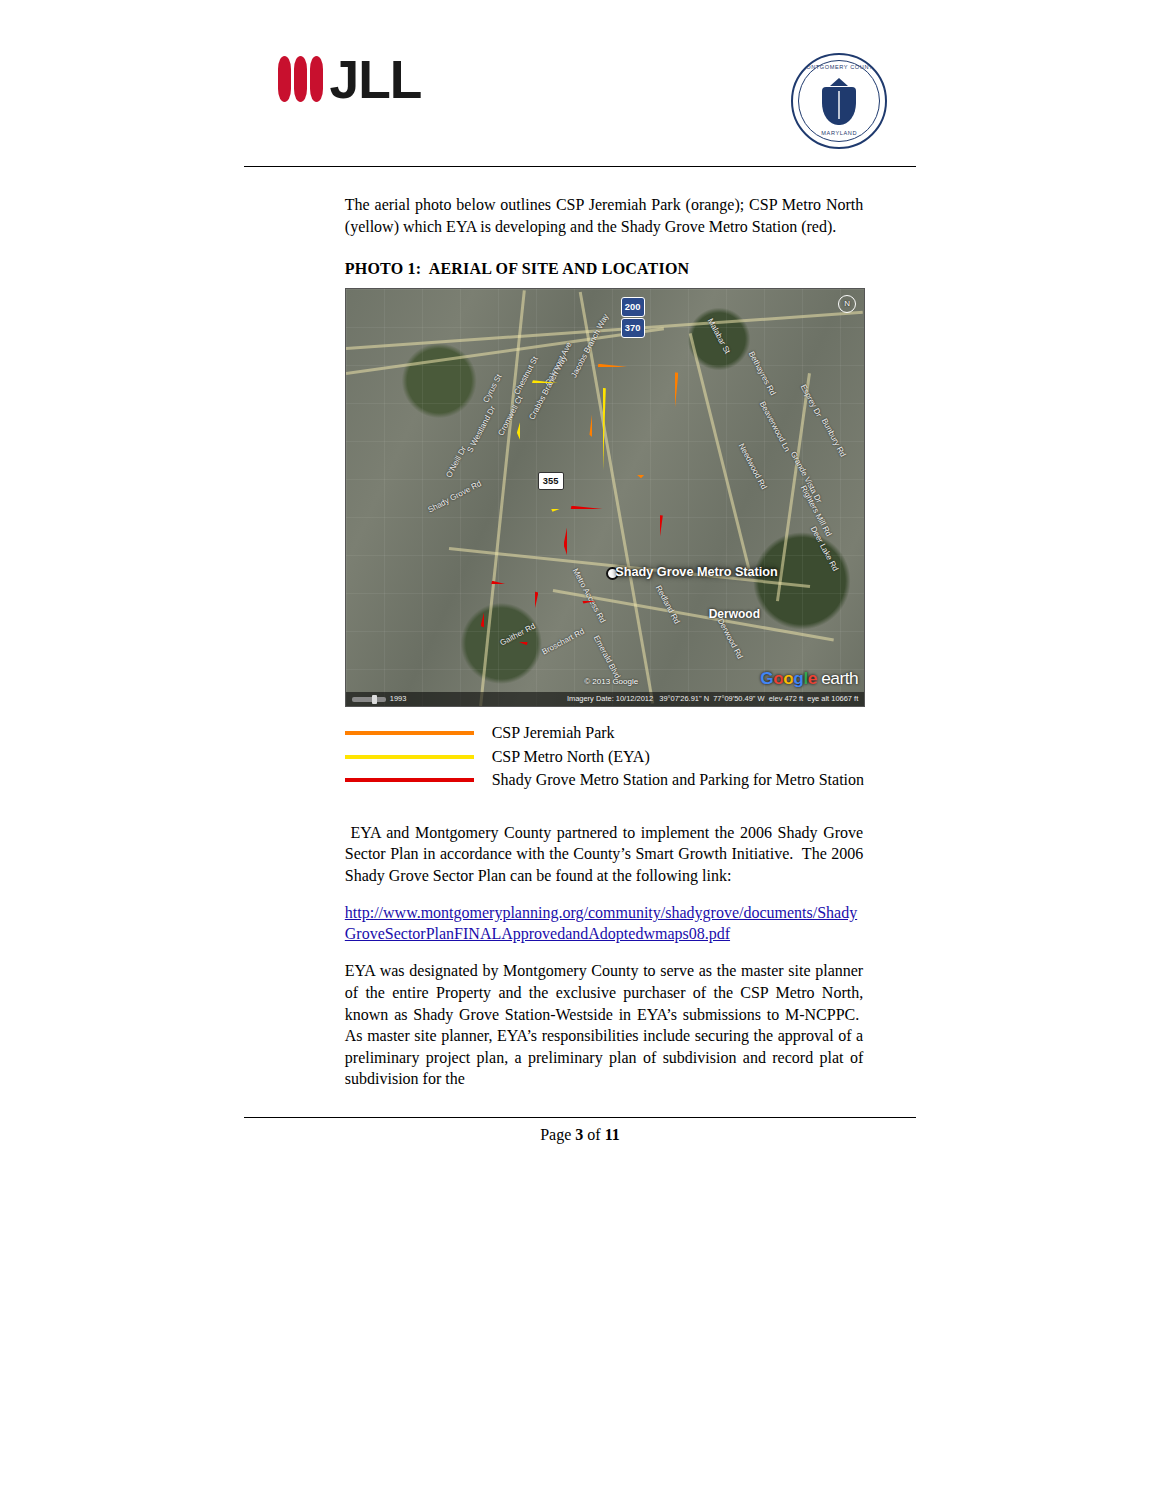JLL
MONTGOMERY COUNTY
MARYLAND
The aerial photo below outlines CSP Jeremiah Park (orange); CSP Metro North (yellow) which EYA is developing and the Shady Grove Metro Station (red).
PHOTO 1: AERIAL OF SITE AND LOCATION
200
370
355
Cyrus St
Chestnut St
Oakmont Ave
Jacobs Branch Way
Crabbs Branch Way
Cromwell Ct
S Westland Dr
O'Neill Dr
Shady Grove Rd
Gaither Rd
Broschart Rd
Emerald Blvd
Redland Rd
Metro Access Rd
Malabar St
Bethayres Rd
Beaverwood Ln
Needwood Rd
Esprey Dr
Bunbury Rd
Grande Vista Dr
Righters Mill Rd
Deer Lake Rd
Derwood Rd
Shady Grove Metro Station
Derwood
N
© 2013 Google
Google earth
1993
Imagery Date: 10/12/2012 39°07'26.91" N 77°09'50.49" W elev 472 ft eye alt 10667 ft
CSP Jeremiah Park
CSP Metro North (EYA)
Shady Grove Metro Station and Parking for Metro Station
EYA and Montgomery County partnered to implement the 2006 Shady Grove Sector Plan in accordance with the County’s Smart Growth Initiative. The 2006 Shady Grove Sector Plan can be found at the following link:
http://www.montgomeryplanning.org/community/shadygrove/documents/ShadyGroveSectorPlanFINALApprovedandAdoptedwmaps08.pdf
EYA was designated by Montgomery County to serve as the master site planner of the entire Property and the exclusive purchaser of the CSP Metro North, known as Shady Grove Station-Westside in EYA’s submissions to M-NCPPC. As master site planner, EYA’s responsibilities include securing the approval of a preliminary project plan, a preliminary plan of subdivision and record plat of subdivision for the
Page 3 of 11